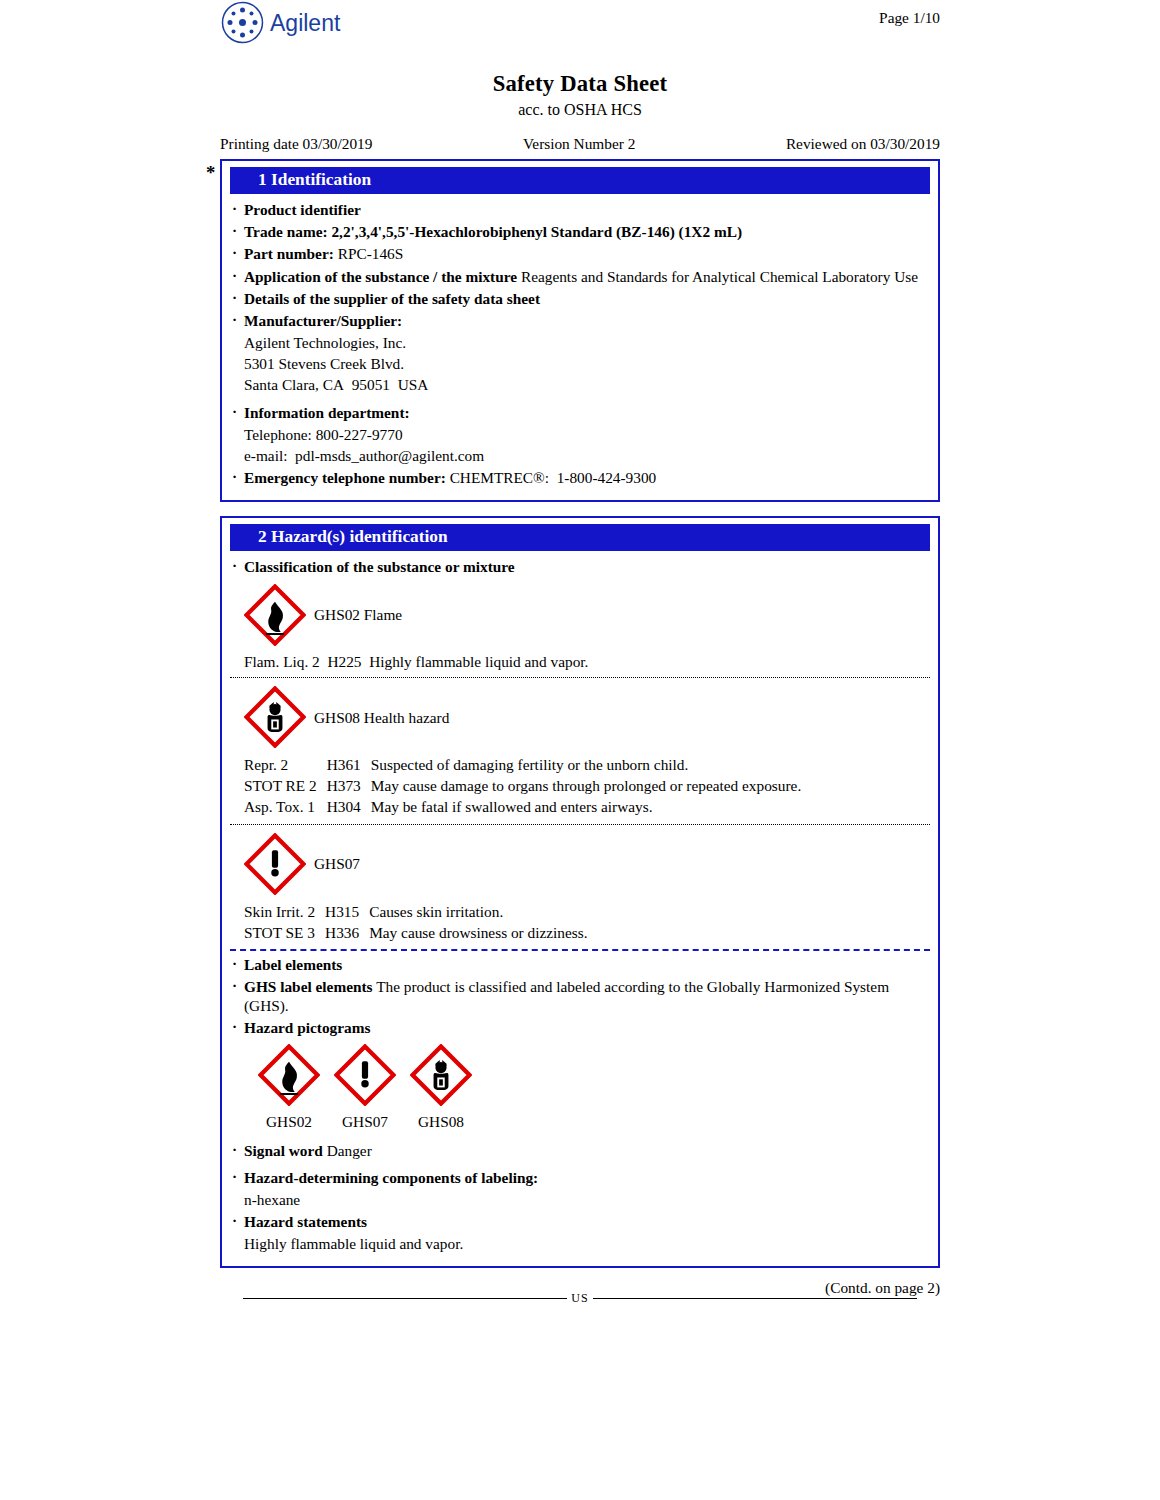Agilent
Page 1/10
Safety Data Sheet
acc. to OSHA HCS
Printing date 03/30/2019
Version Number 2
Reviewed on 03/30/2019
1 Identification
Product identifier
Trade name: 2,2',3,4',5,5'-Hexachlorobiphenyl Standard (BZ-146) (1X2 mL)
Part number: RPC-146S
Application of the substance / the mixture Reagents and Standards for Analytical Chemical Laboratory Use
Details of the supplier of the safety data sheet
Manufacturer/Supplier:
Agilent Technologies, Inc.
5301 Stevens Creek Blvd.
Santa Clara, CA 95051 USA
Information department:
Telephone: 800-227-9770
e-mail: pdl-msds_author@agilent.com
Emergency telephone number: CHEMTREC®: 1-800-424-9300
2 Hazard(s) identification
Classification of the substance or mixture
GHS02 Flame
Flam. Liq. 2 H225 Highly flammable liquid and vapor.
GHS08 Health hazard
| Repr. 2 | H361 | Suspected of damaging fertility or the unborn child. |
| STOT RE 2 | H373 | May cause damage to organs through prolonged or repeated exposure. |
| Asp. Tox. 1 | H304 | May be fatal if swallowed and enters airways. |
GHS07
| Skin Irrit. 2 | H315 | Causes skin irritation. |
| STOT SE 3 | H336 | May cause drowsiness or dizziness. |
Label elements
GHS label elements The product is classified and labeled according to the Globally Harmonized System (GHS).
Hazard pictograms
GHS02
GHS07
GHS08
Signal word Danger
Hazard-determining components of labeling:
n-hexane
Hazard statements
Highly flammable liquid and vapor.
(Contd. on page 2)
US